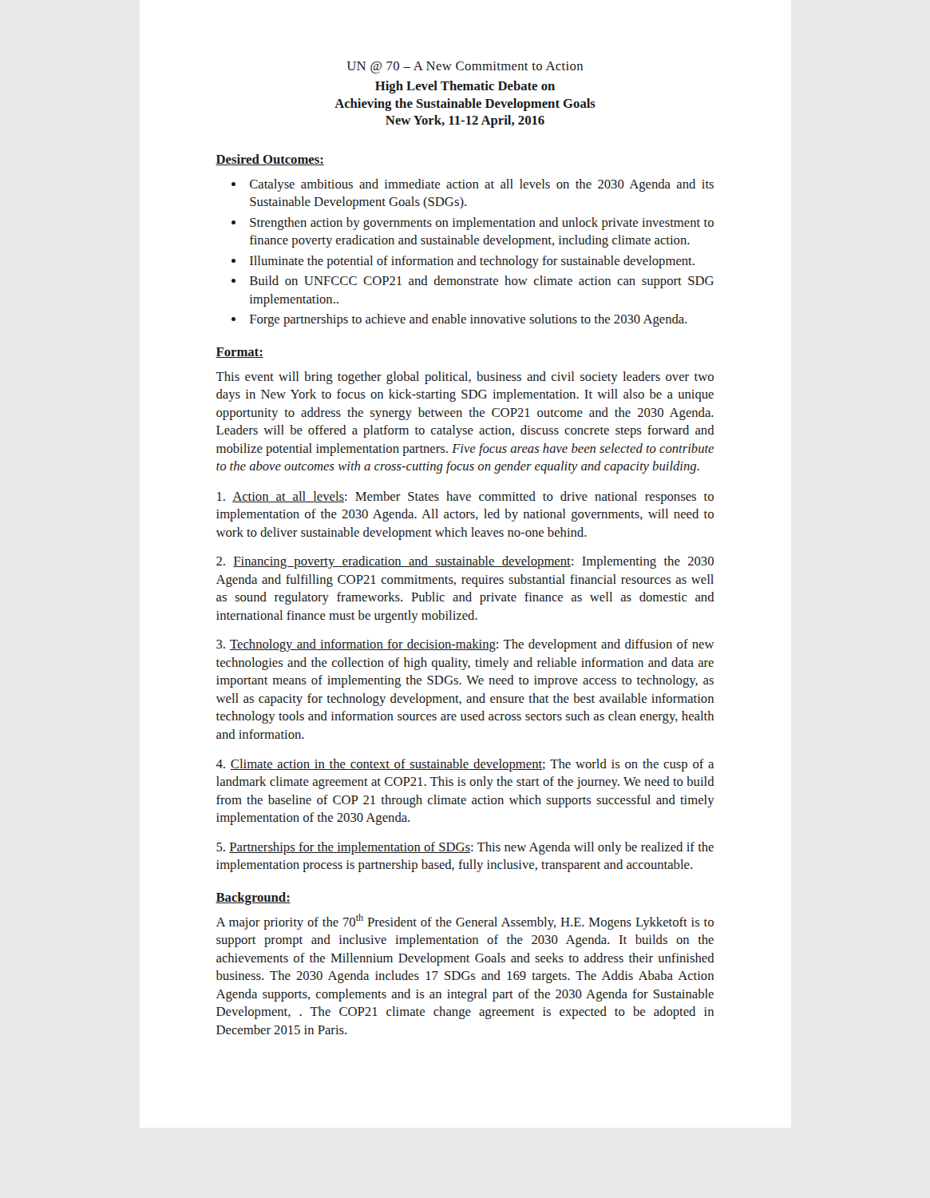UN @ 70 – A New Commitment to Action
High Level Thematic Debate on
Achieving the Sustainable Development Goals
New York, 11-12 April, 2016
Desired Outcomes:
Catalyse ambitious and immediate action at all levels on the 2030 Agenda and its Sustainable Development Goals (SDGs).
Strengthen action by governments on implementation and unlock private investment to finance poverty eradication and sustainable development, including climate action.
Illuminate the potential of information and technology for sustainable development.
Build on UNFCCC COP21 and demonstrate how climate action can support SDG implementation..
Forge partnerships to achieve and enable innovative solutions to the 2030 Agenda.
Format:
This event will bring together global political, business and civil society leaders over two days in New York to focus on kick-starting SDG implementation. It will also be a unique opportunity to address the synergy between the COP21 outcome and the 2030 Agenda. Leaders will be offered a platform to catalyse action, discuss concrete steps forward and mobilize potential implementation partners. Five focus areas have been selected to contribute to the above outcomes with a cross-cutting focus on gender equality and capacity building.
1. Action at all levels: Member States have committed to drive national responses to implementation of the 2030 Agenda. All actors, led by national governments, will need to work to deliver sustainable development which leaves no-one behind.
2. Financing poverty eradication and sustainable development: Implementing the 2030 Agenda and fulfilling COP21 commitments, requires substantial financial resources as well as sound regulatory frameworks. Public and private finance as well as domestic and international finance must be urgently mobilized.
3. Technology and information for decision-making: The development and diffusion of new technologies and the collection of high quality, timely and reliable information and data are important means of implementing the SDGs. We need to improve access to technology, as well as capacity for technology development, and ensure that the best available information technology tools and information sources are used across sectors such as clean energy, health and information.
4. Climate action in the context of sustainable development; The world is on the cusp of a landmark climate agreement at COP21. This is only the start of the journey. We need to build from the baseline of COP 21 through climate action which supports successful and timely implementation of the 2030 Agenda.
5. Partnerships for the implementation of SDGs: This new Agenda will only be realized if the implementation process is partnership based, fully inclusive, transparent and accountable.
Background:
A major priority of the 70th President of the General Assembly, H.E. Mogens Lykketoft is to support prompt and inclusive implementation of the 2030 Agenda. It builds on the achievements of the Millennium Development Goals and seeks to address their unfinished business. The 2030 Agenda includes 17 SDGs and 169 targets. The Addis Ababa Action Agenda supports, complements and is an integral part of the 2030 Agenda for Sustainable Development, . The COP21 climate change agreement is expected to be adopted in December 2015 in Paris.